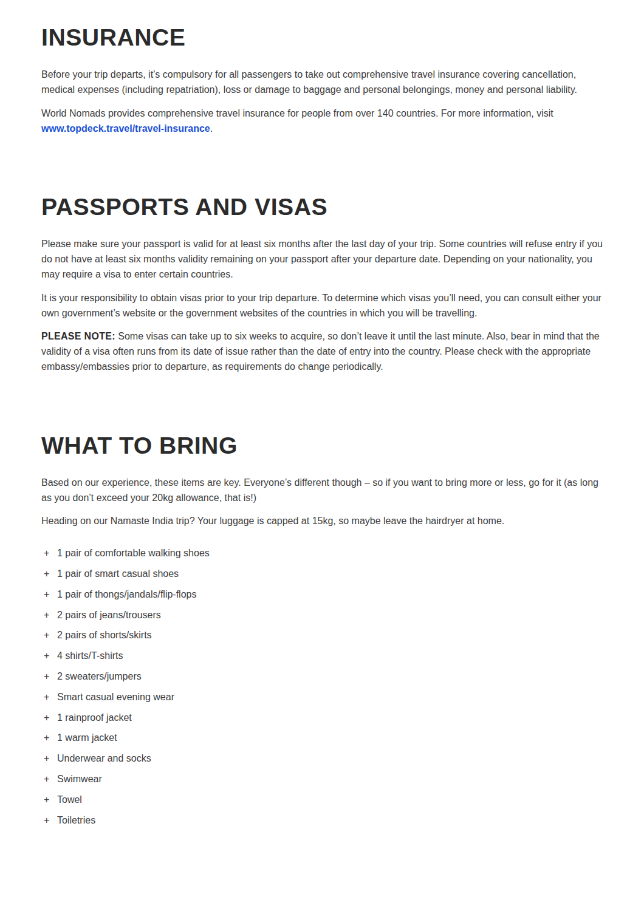Insurance
Before your trip departs, it’s compulsory for all passengers to take out comprehensive travel insurance covering cancellation, medical expenses (including repatriation), loss or damage to baggage and personal belongings, money and personal liability.
World Nomads provides comprehensive travel insurance for people from over 140 countries. For more information, visit www.topdeck.travel/travel-insurance.
Passports and Visas
Please make sure your passport is valid for at least six months after the last day of your trip. Some countries will refuse entry if you do not have at least six months validity remaining on your passport after your departure date. Depending on your nationality, you may require a visa to enter certain countries.
It is your responsibility to obtain visas prior to your trip departure. To determine which visas you’ll need, you can consult either your own government’s website or the government websites of the countries in which you will be travelling.
Please note: Some visas can take up to six weeks to acquire, so don’t leave it until the last minute. Also, bear in mind that the validity of a visa often runs from its date of issue rather than the date of entry into the country. Please check with the appropriate embassy/embassies prior to departure, as requirements do change periodically.
What to Bring
Based on our experience, these items are key. Everyone’s different though – so if you want to bring more or less, go for it (as long as you don’t exceed your 20kg allowance, that is!)
Heading on our Namaste India trip? Your luggage is capped at 15kg, so maybe leave the hairdryer at home.
1 pair of comfortable walking shoes
1 pair of smart casual shoes
1 pair of thongs/jandals/flip-flops
2 pairs of jeans/trousers
2 pairs of shorts/skirts
4 shirts/T-shirts
2 sweaters/jumpers
Smart casual evening wear
1 rainproof jacket
1 warm jacket
Underwear and socks
Swimwear
Towel
Toiletries